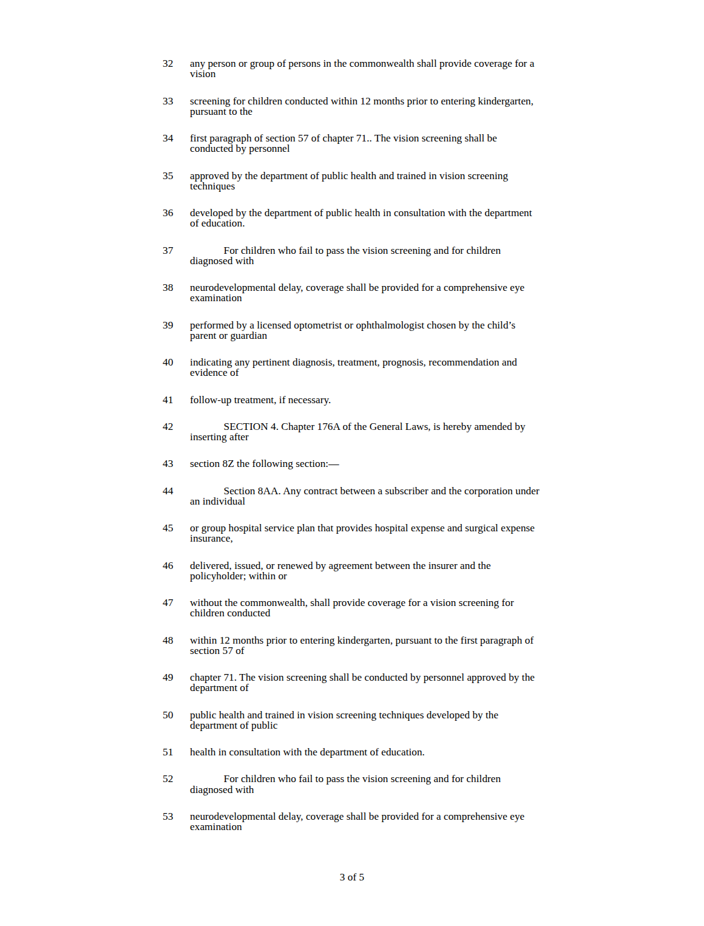32
any person or group of persons in the commonwealth shall provide coverage for a vision
33
screening for children conducted within 12 months prior to entering kindergarten, pursuant to the
34
first paragraph of section 57 of chapter 71.. The vision screening shall be conducted by personnel
35
approved by the department of public health and trained in vision screening techniques
36
developed by the department of public health in consultation with the department of education.
37
For children who fail to pass the vision screening and for children diagnosed with
38
neurodevelopmental delay, coverage shall be provided for a comprehensive eye examination
39
performed by a licensed optometrist or ophthalmologist chosen by the child’s parent or guardian
40
indicating any pertinent diagnosis, treatment, prognosis, recommendation and evidence of
41
follow-up treatment, if necessary.
42
SECTION 4. Chapter 176A of the General Laws, is hereby amended by inserting after
43
section 8Z the following section:—
44
Section 8AA. Any contract between a subscriber and the corporation under an individual
45
or group hospital service plan that provides hospital expense and surgical expense insurance,
46
delivered, issued, or renewed by agreement between the insurer and the policyholder; within or
47
without the commonwealth, shall provide coverage for a vision screening for children conducted
48
within 12 months prior to entering kindergarten, pursuant to the first paragraph of section 57 of
49
chapter 71. The vision screening shall be conducted by personnel approved by the department of
50
public health and trained in vision screening techniques developed by the department of public
51
health in consultation with the department of education.
52
For children who fail to pass the vision screening and for children diagnosed with
53
neurodevelopmental delay, coverage shall be provided for a comprehensive eye examination
3 of 5